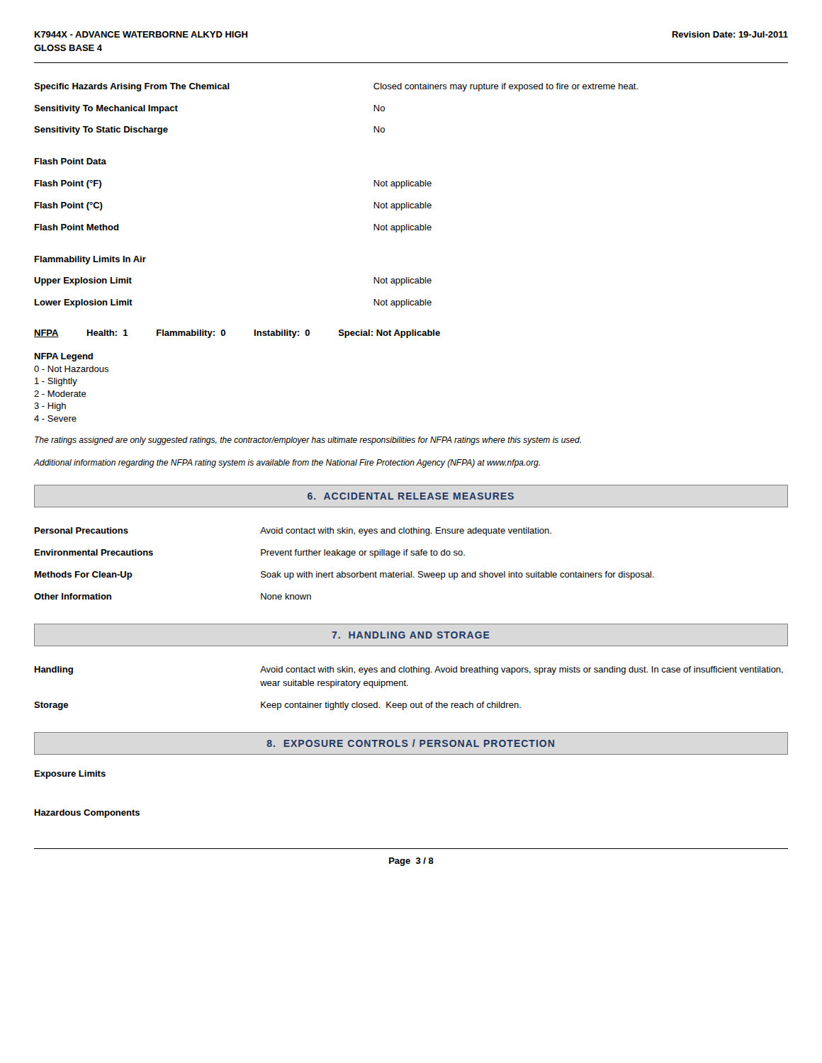K7944X - ADVANCE WATERBORNE ALKYD HIGH
GLOSS BASE 4
Revision Date: 19-Jul-2011
| Specific Hazards Arising From The Chemical | Closed containers may rupture if exposed to fire or extreme heat. |
| Sensitivity To Mechanical Impact | No |
| Sensitivity To Static Discharge | No |
| Flash Point Data | |
| Flash Point (°F) | Not applicable |
| Flash Point (°C) | Not applicable |
| Flash Point Method | Not applicable |
| Flammability Limits In Air | |
| Upper Explosion Limit | Not applicable |
| Lower Explosion Limit | Not applicable |
NFPA Health: 1 Flammability: 0 Instability: 0 Special: Not Applicable
NFPA Legend
0 - Not Hazardous
1 - Slightly
2 - Moderate
3 - High
4 - Severe
The ratings assigned are only suggested ratings, the contractor/employer has ultimate responsibilities for NFPA ratings where this system is used.
Additional information regarding the NFPA rating system is available from the National Fire Protection Agency (NFPA) at www.nfpa.org.
6. ACCIDENTAL RELEASE MEASURES
| Personal Precautions | Avoid contact with skin, eyes and clothing. Ensure adequate ventilation. |
| Environmental Precautions | Prevent further leakage or spillage if safe to do so. |
| Methods For Clean-Up | Soak up with inert absorbent material. Sweep up and shovel into suitable containers for disposal. |
| Other Information | None known |
7. HANDLING AND STORAGE
| Handling | Avoid contact with skin, eyes and clothing. Avoid breathing vapors, spray mists or sanding dust. In case of insufficient ventilation, wear suitable respiratory equipment. |
| Storage | Keep container tightly closed. Keep out of the reach of children. |
8. EXPOSURE CONTROLS / PERSONAL PROTECTION
Exposure Limits
Hazardous Components
Page 3 / 8